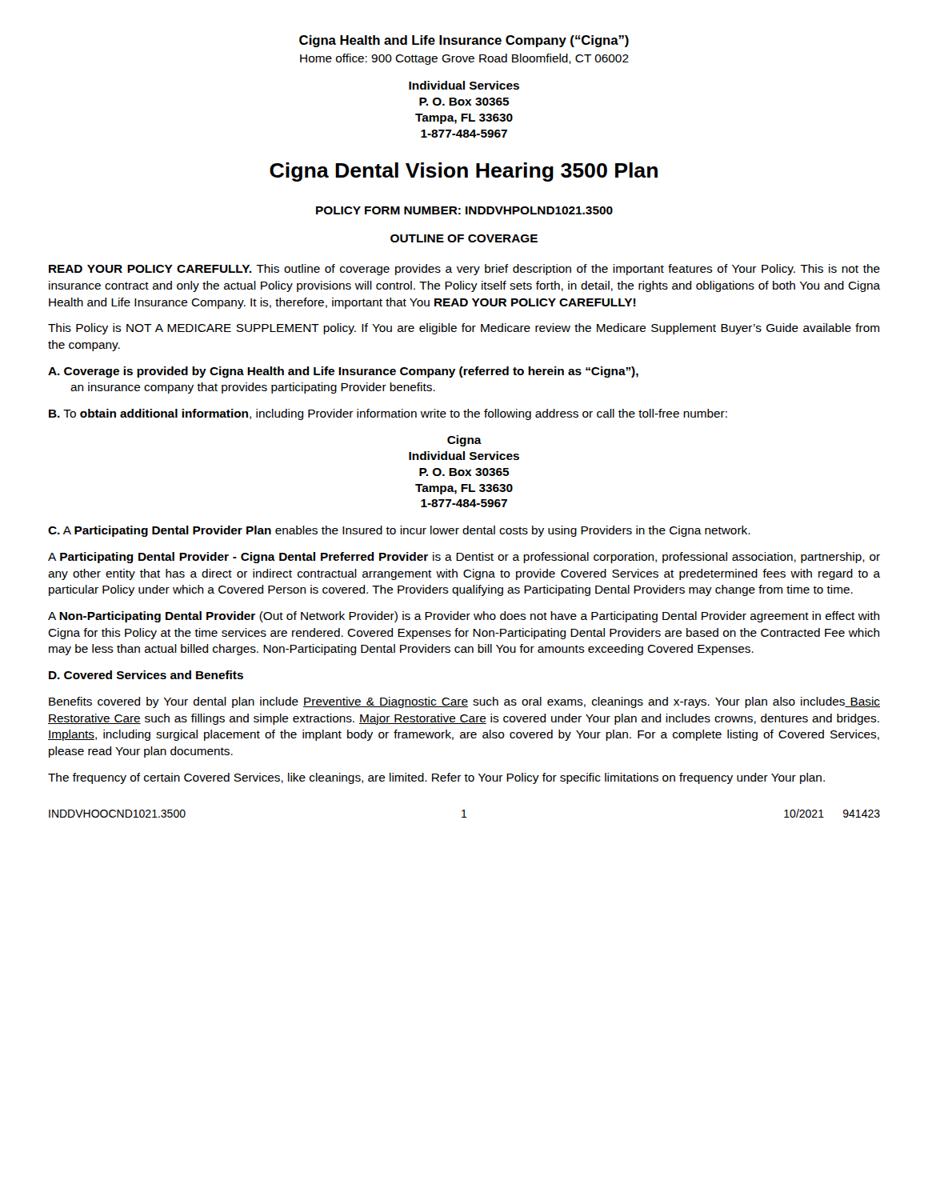Cigna Health and Life Insurance Company (“Cigna”)
Home office: 900 Cottage Grove Road Bloomfield, CT 06002
Individual Services
P. O. Box 30365
Tampa, FL 33630
1-877-484-5967
Cigna Dental Vision Hearing 3500 Plan
POLICY FORM NUMBER: INDDVHPOLND1021.3500
OUTLINE OF COVERAGE
READ YOUR POLICY CAREFULLY. This outline of coverage provides a very brief description of the important features of Your Policy. This is not the insurance contract and only the actual Policy provisions will control. The Policy itself sets forth, in detail, the rights and obligations of both You and Cigna Health and Life Insurance Company. It is, therefore, important that You READ YOUR POLICY CAREFULLY!
This Policy is NOT A MEDICARE SUPPLEMENT policy. If You are eligible for Medicare review the Medicare Supplement Buyer’s Guide available from the company.
A. Coverage is provided by Cigna Health and Life Insurance Company (referred to herein as “Cigna”),
an insurance company that provides participating Provider benefits.
B. To obtain additional information, including Provider information write to the following address or call the toll-free number:
Cigna
Individual Services
P. O. Box 30365
Tampa, FL 33630
1-877-484-5967
C. A Participating Dental Provider Plan enables the Insured to incur lower dental costs by using Providers in the Cigna network.
A Participating Dental Provider - Cigna Dental Preferred Provider is a Dentist or a professional corporation, professional association, partnership, or any other entity that has a direct or indirect contractual arrangement with Cigna to provide Covered Services at predetermined fees with regard to a particular Policy under which a Covered Person is covered. The Providers qualifying as Participating Dental Providers may change from time to time.
A Non-Participating Dental Provider (Out of Network Provider) is a Provider who does not have a Participating Dental Provider agreement in effect with Cigna for this Policy at the time services are rendered. Covered Expenses for Non-Participating Dental Providers are based on the Contracted Fee which may be less than actual billed charges. Non-Participating Dental Providers can bill You for amounts exceeding Covered Expenses.
D. Covered Services and Benefits
Benefits covered by Your dental plan include Preventive & Diagnostic Care such as oral exams, cleanings and x-rays. Your plan also includes Basic Restorative Care such as fillings and simple extractions. Major Restorative Care is covered under Your plan and includes crowns, dentures and bridges. Implants, including surgical placement of the implant body or framework, are also covered by Your plan. For a complete listing of Covered Services, please read Your plan documents.
The frequency of certain Covered Services, like cleanings, are limited. Refer to Your Policy for specific limitations on frequency under Your plan.
INDDVHOOCND1021.3500 1 10/2021 941423